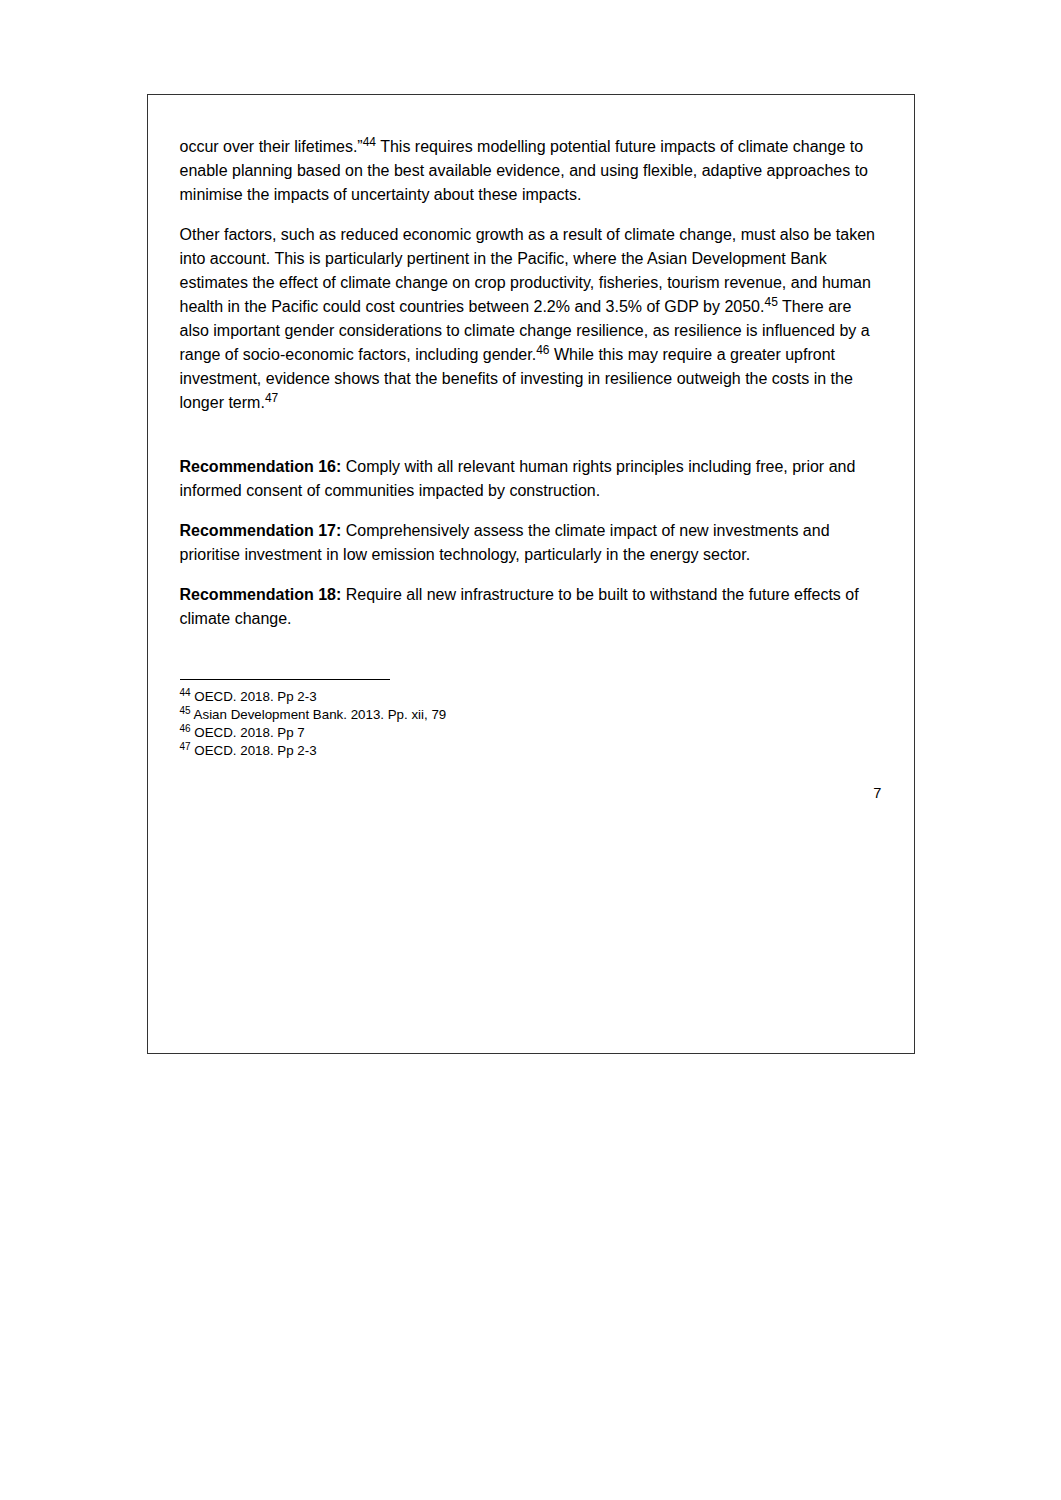occur over their lifetimes.”44 This requires modelling potential future impacts of climate change to enable planning based on the best available evidence, and using flexible, adaptive approaches to minimise the impacts of uncertainty about these impacts.
Other factors, such as reduced economic growth as a result of climate change, must also be taken into account. This is particularly pertinent in the Pacific, where the Asian Development Bank estimates the effect of climate change on crop productivity, fisheries, tourism revenue, and human health in the Pacific could cost countries between 2.2% and 3.5% of GDP by 2050.45 There are also important gender considerations to climate change resilience, as resilience is influenced by a range of socio-economic factors, including gender.46 While this may require a greater upfront investment, evidence shows that the benefits of investing in resilience outweigh the costs in the longer term.47
Recommendation 16: Comply with all relevant human rights principles including free, prior and informed consent of communities impacted by construction.
Recommendation 17: Comprehensively assess the climate impact of new investments and prioritise investment in low emission technology, particularly in the energy sector.
Recommendation 18: Require all new infrastructure to be built to withstand the future effects of climate change.
44 OECD. 2018. Pp 2-3
45 Asian Development Bank. 2013. Pp. xii, 79
46 OECD. 2018. Pp 7
47 OECD. 2018. Pp 2-3
7